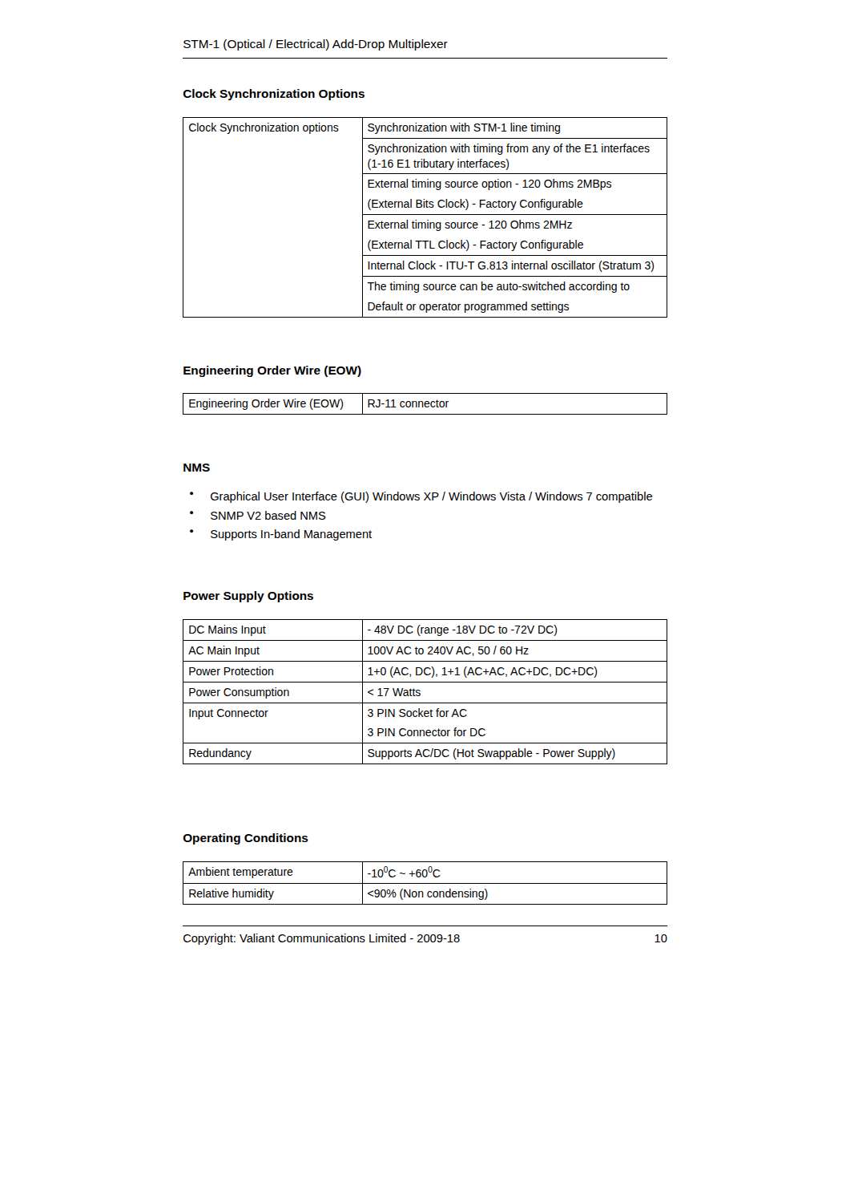STM-1 (Optical / Electrical) Add-Drop Multiplexer
Clock Synchronization Options
| Clock Synchronization options | Synchronization with STM-1 line timing |
| | Synchronization with timing from any of the E1 interfaces (1-16 E1 tributary interfaces) |
| | External timing source option - 120 Ohms 2MBps |
| | (External Bits Clock) - Factory Configurable |
| | External timing source - 120 Ohms 2MHz |
| | (External TTL Clock) - Factory Configurable |
| | Internal Clock - ITU-T G.813 internal oscillator (Stratum 3) |
| | The timing source can be auto-switched according to |
| | Default or operator programmed settings |
Engineering Order Wire (EOW)
| Engineering Order Wire (EOW) | RJ-11 connector |
NMS
Graphical User Interface (GUI) Windows XP / Windows Vista / Windows 7 compatible
SNMP V2 based NMS
Supports In-band Management
Power Supply Options
| DC Mains Input | - 48V DC (range -18V DC to -72V DC) |
| AC Main Input | 100V AC to 240V AC, 50 / 60 Hz |
| Power Protection | 1+0 (AC, DC), 1+1 (AC+AC, AC+DC, DC+DC) |
| Power Consumption | < 17 Watts |
| Input Connector | 3 PIN Socket for AC |
| | 3 PIN Connector for DC |
| Redundancy | Supports AC/DC (Hot Swappable - Power Supply) |
Operating Conditions
| Ambient temperature | -10 0 C ~ +60 0 C |
| Relative humidity | <90% (Non condensing) |
Copyright: Valiant Communications Limited - 2009-18 10